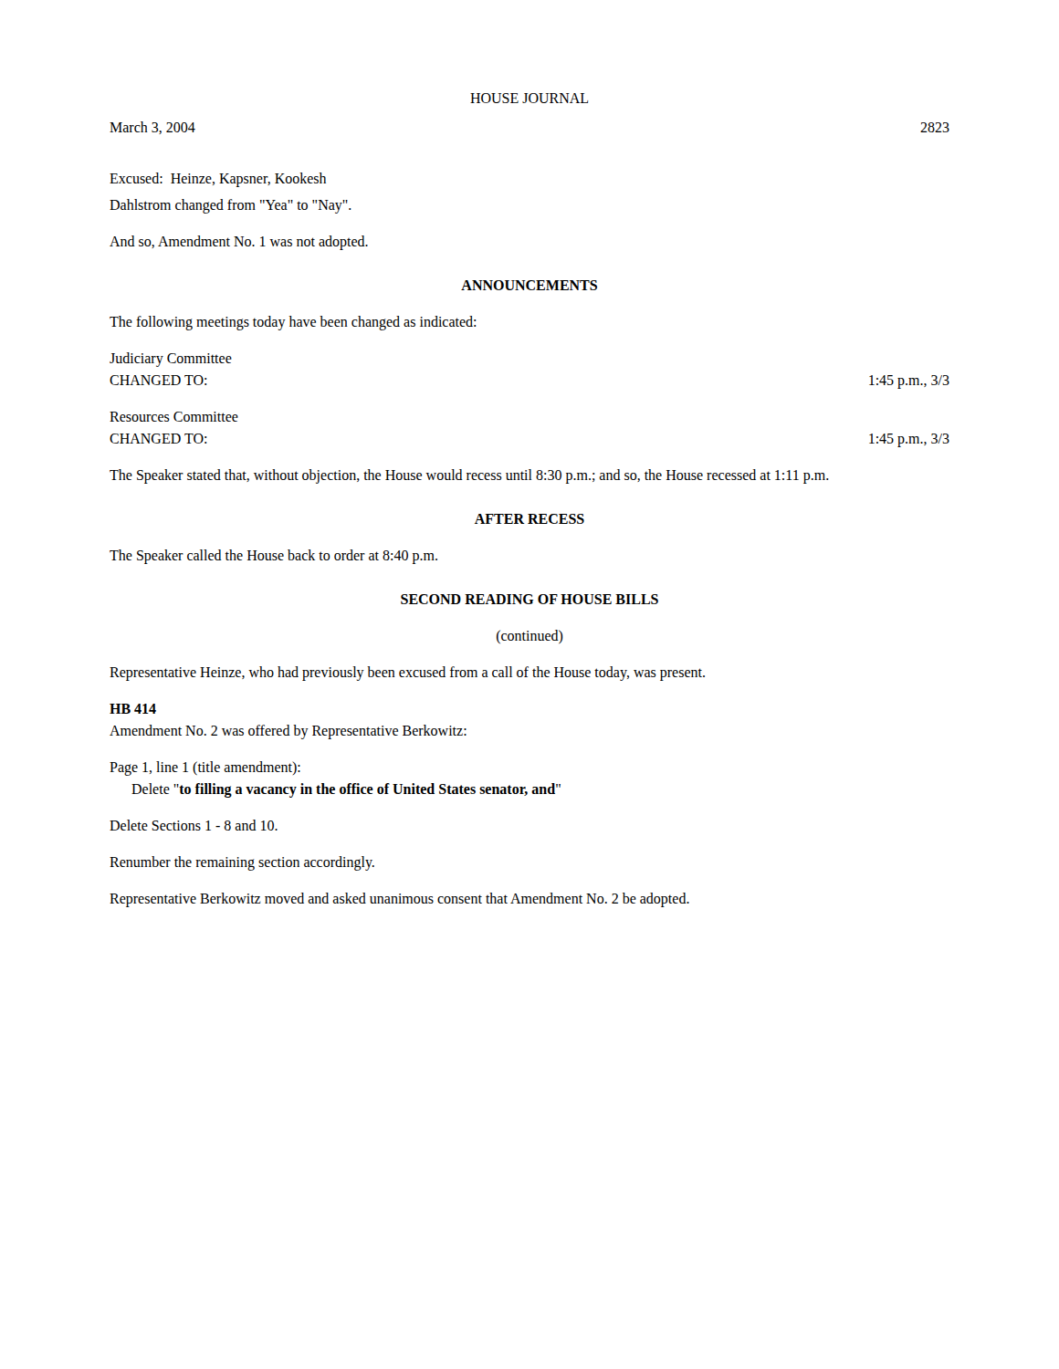HOUSE JOURNAL
March 3, 2004 2823
Excused: Heinze, Kapsner, Kookesh
Dahlstrom changed from "Yea" to "Nay".
And so, Amendment No. 1 was not adopted.
ANNOUNCEMENTS
The following meetings today have been changed as indicated:
Judiciary Committee
CHANGED TO: 1:45 p.m., 3/3
Resources Committee
CHANGED TO: 1:45 p.m., 3/3
The Speaker stated that, without objection, the House would recess until 8:30 p.m.; and so, the House recessed at 1:11 p.m.
AFTER RECESS
The Speaker called the House back to order at 8:40 p.m.
SECOND READING OF HOUSE BILLS
(continued)
Representative Heinze, who had previously been excused from a call of the House today, was present.
HB 414
Amendment No. 2 was offered by Representative Berkowitz:
Page 1, line 1 (title amendment):
Delete "to filling a vacancy in the office of United States senator, and"
Delete Sections 1 - 8 and 10.
Renumber the remaining section accordingly.
Representative Berkowitz moved and asked unanimous consent that Amendment No. 2 be adopted.